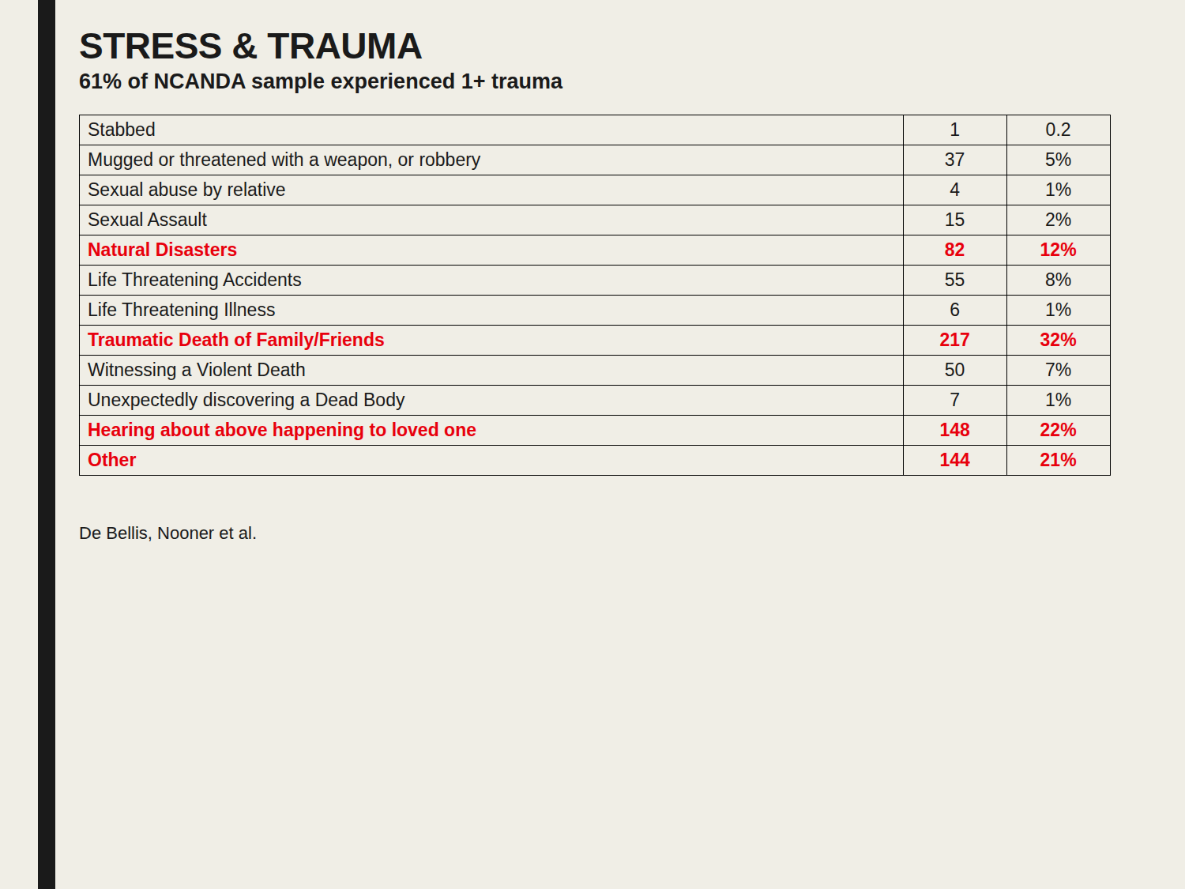STRESS & TRAUMA
61% of NCANDA sample experienced 1+ trauma
| Stabbed | 1 | 0.2 |
| Mugged or threatened with a weapon, or robbery | 37 | 5% |
| Sexual abuse by relative | 4 | 1% |
| Sexual Assault | 15 | 2% |
| Natural Disasters | 82 | 12% |
| Life Threatening Accidents | 55 | 8% |
| Life Threatening Illness | 6 | 1% |
| Traumatic Death of Family/Friends | 217 | 32% |
| Witnessing a Violent Death | 50 | 7% |
| Unexpectedly discovering a Dead Body | 7 | 1% |
| Hearing about above happening to loved one | 148 | 22% |
| Other | 144 | 21% |
De Bellis, Nooner et al.